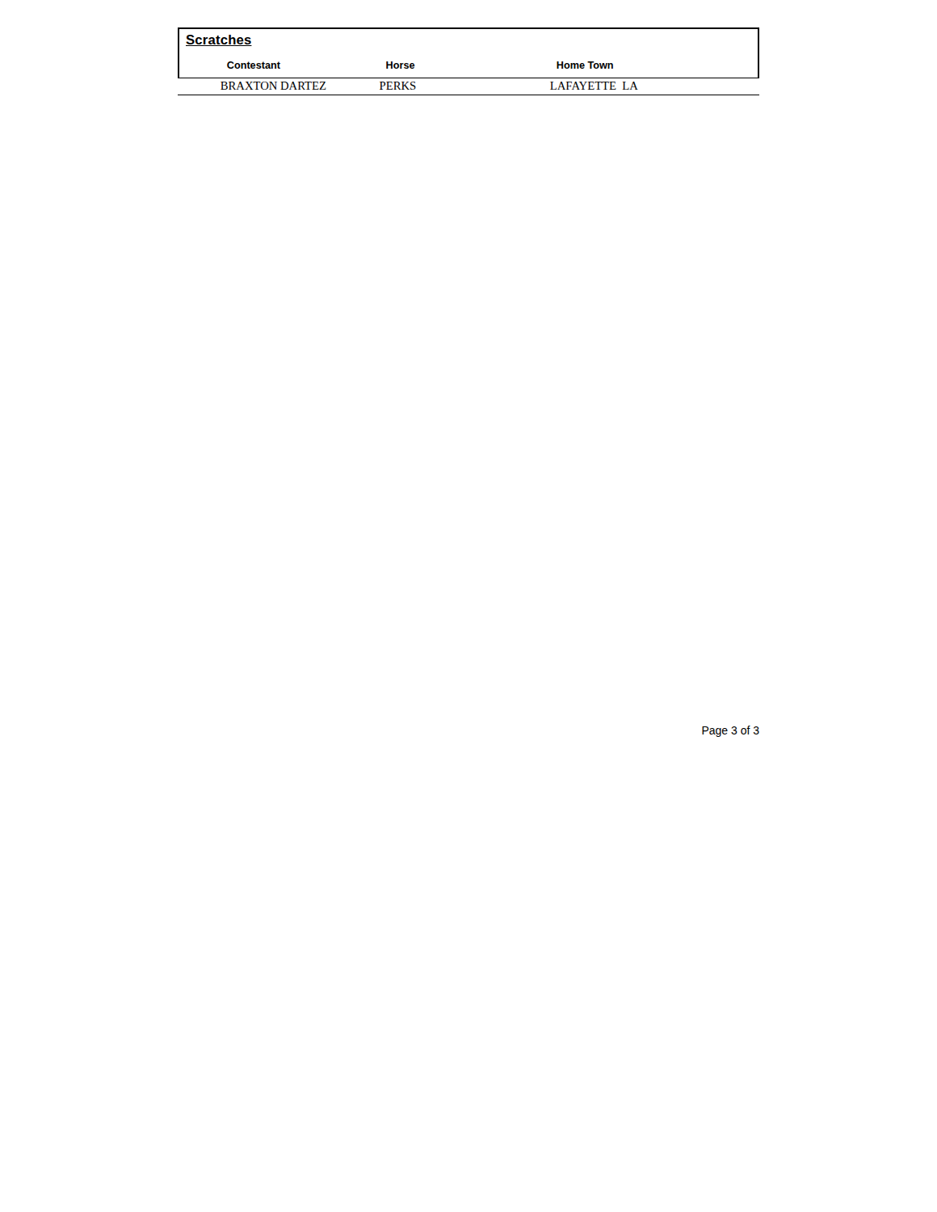Scratches
| Contestant | Horse | Home Town |
| BRAXTON DARTEZ | PERKS | LAFAYETTE LA |
Page 3 of 3